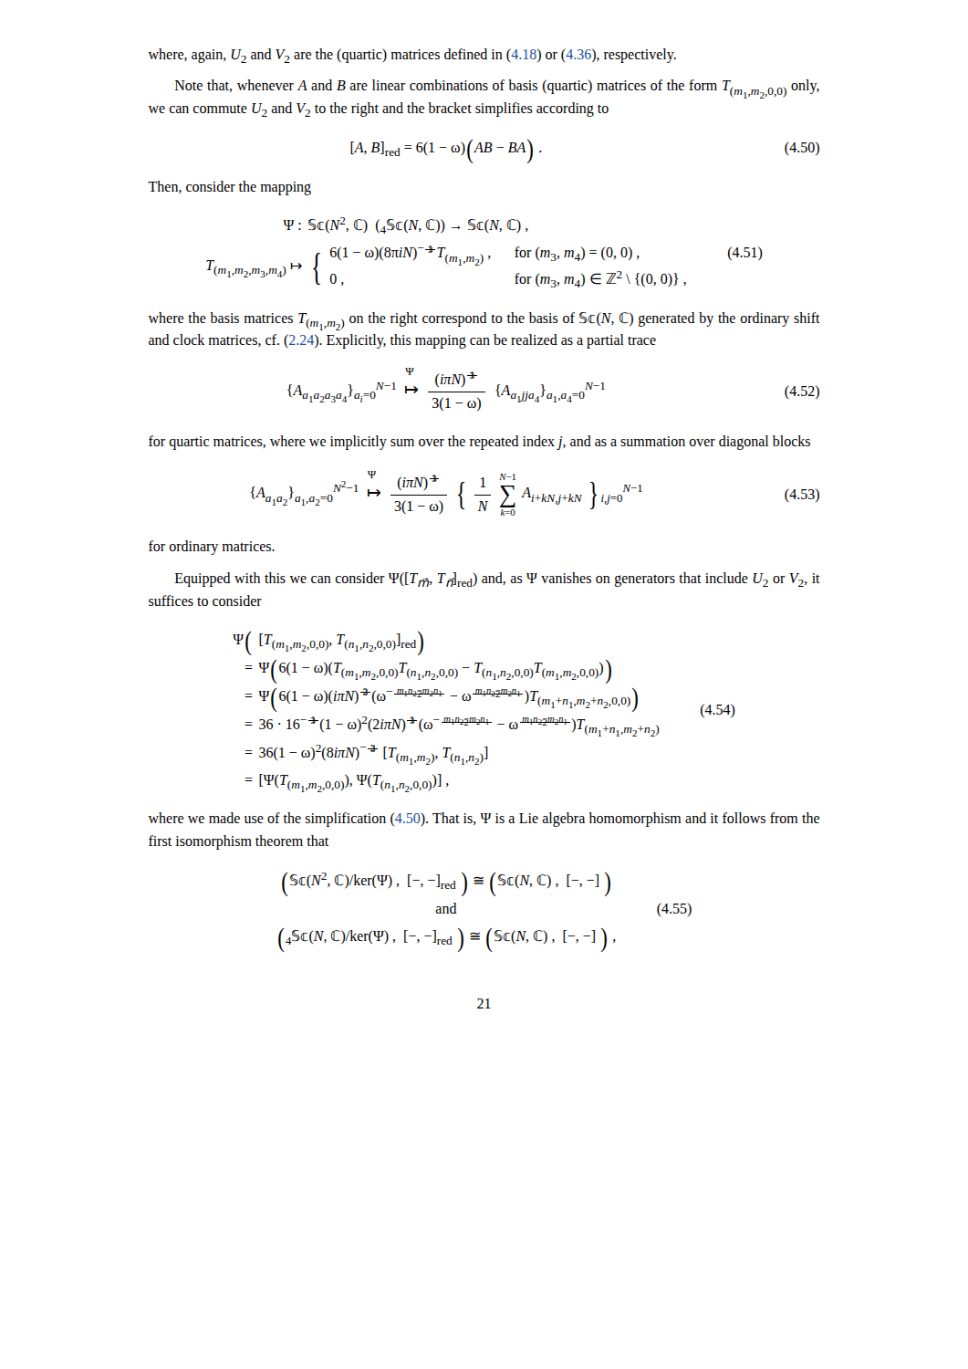where, again, U2 and V2 are the (quartic) matrices defined in (4.18) or (4.36), respectively.
Note that, whenever A and B are linear combinations of basis (quartic) matrices of the form T(m1,m2,0,0) only, we can commute U2 and V2 to the right and the bracket simplifies according to
[A, B]red = 6(1 − ω)(AB − BA) .
(4.50)
Then, consider the mapping
Ψ :
𝕊𝕔(N2, ℂ) (4𝕊𝕔(N, ℂ)) → 𝕊𝕔(N, ℂ) ,
T(m1,m2,m3,m4) ↦
{ 6(1 − ω)(8πiN)−13T(m1,m2) , for (m3, m4) = (0, 0) , 0 , for (m3, m4) ∈ ℤ2 \ {(0, 0)} ,
(4.51)
where the basis matrices T(m1,m2) on the right correspond to the basis of 𝕊𝕔(N, ℂ) generated by the ordinary shift and clock matrices, cf. (2.24). Explicitly, this mapping can be realized as a partial trace
{Aa1a2a3a4}ai=0N−1 ↦Ψ (iπN)133(1 − ω) {Aa1jja4}a1,a4=0N−1
(4.52)
for quartic matrices, where we implicitly sum over the repeated index j, and as a summation over diagonal blocks
{Aa1a2}a1,a2=0N2−1 ↦Ψ (iπN)133(1 − ω) { 1 N N−1∑k=0 Ai+kN,j+kN }i,j=0N−1
(4.53)
for ordinary matrices.
Equipped with this we can consider Ψ([Tm⃗, Tn⃗]red) and, as Ψ vanishes on generators that include U2 or V2, it suffices to consider
Ψ(
[T(m1,m2,0,0), T(n1,n2,0,0)]red)
=
Ψ(6(1 − ω)(T(m1,m2,0,0)T(n1,n2,0,0) − T(n1,n2,0,0)T(m1,m2,0,0)))
=
Ψ(6(1 − ω)(iπN)23(ω−m1n2−m2n12 − ωm1n2−m2n12)T(m1+n1,m2+n2,0,0))
=
36 · 16−13(1 − ω)2(2iπN)13(ω−m1n2−m2n12 − ωm1n2−m2n12)T(m1+n1,m2+n2)
=
36(1 − ω)2(8iπN)−23 [T(m1,m2), T(n1,n2)]
=
[Ψ(T(m1,m2,0,0)), Ψ(T(n1,n2,0,0))] ,
(4.54)
where we made use of the simplification (4.50). That is, Ψ is a Lie algebra homomorphism and it follows from the first isomorphism theorem that
(𝕊𝕔(N2, ℂ)/ker(Ψ) , [−, −]red ) ≅ (𝕊𝕔(N, ℂ) , [−, −] ) and (4𝕊𝕔(N, ℂ)/ker(Ψ) , [−, −]red ) ≅ (𝕊𝕔(N, ℂ) , [−, −] ) ,
(4.55)
21